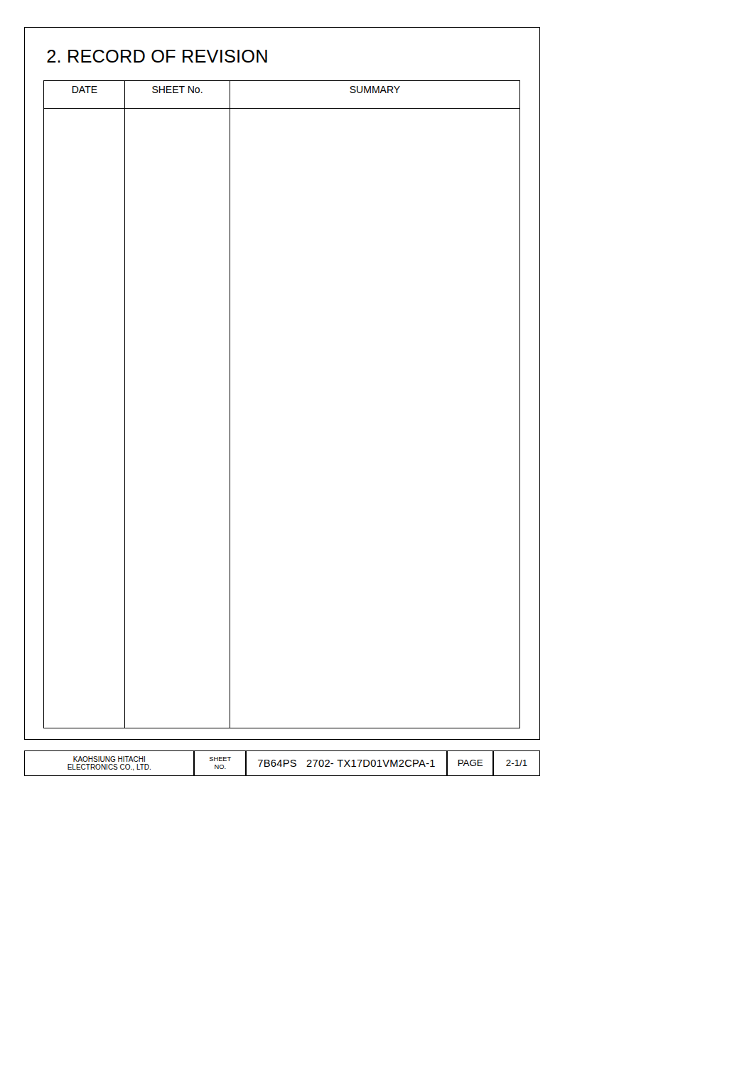2. RECORD OF REVISION
| DATE | SHEET No. | SUMMARY |
| --- | --- | --- |
KAOHSIUNG HITACHI ELECTRONICS CO., LTD.
SHEET NO.
7B64PS 2702- TX17D01VM2CPA-1
PAGE
2-1/1